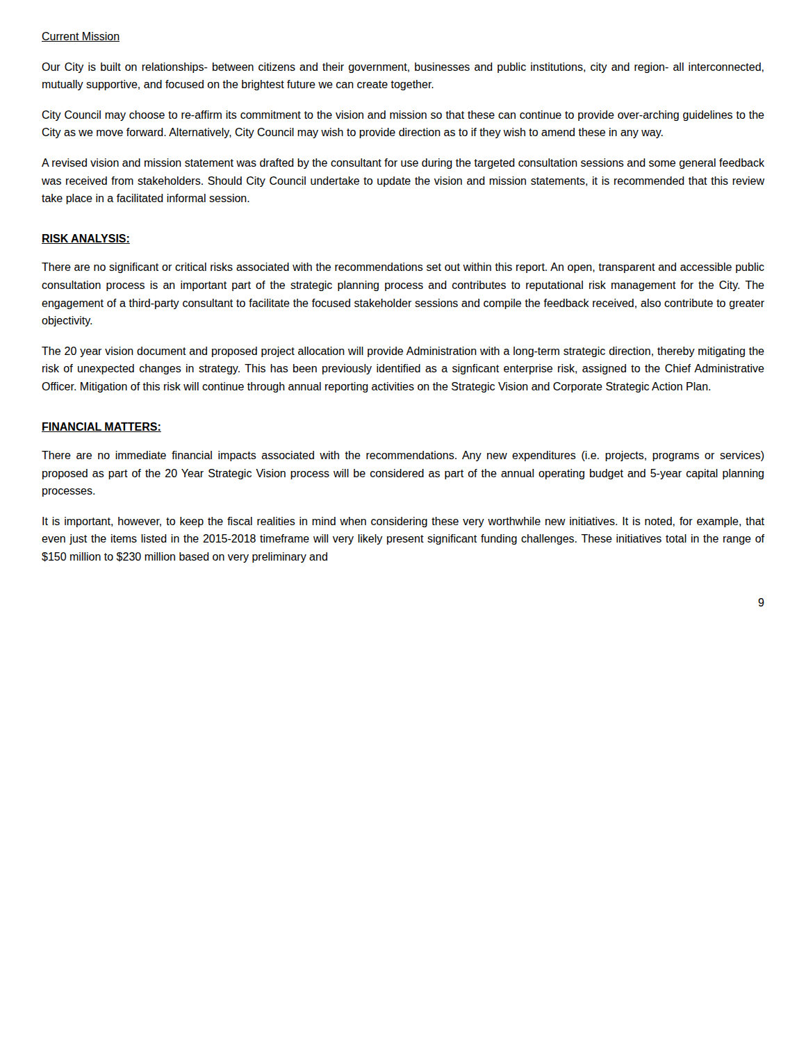Current Mission
Our City is built on relationships- between citizens and their government, businesses and public institutions, city and region- all interconnected, mutually supportive, and focused on the brightest future we can create together.
City Council may choose to re-affirm its commitment to the vision and mission so that these can continue to provide over-arching guidelines to the City as we move forward. Alternatively, City Council may wish to provide direction as to if they wish to amend these in any way.
A revised vision and mission statement was drafted by the consultant for use during the targeted consultation sessions and some general feedback was received from stakeholders. Should City Council undertake to update the vision and mission statements, it is recommended that this review take place in a facilitated informal session.
RISK ANALYSIS:
There are no significant or critical risks associated with the recommendations set out within this report. An open, transparent and accessible public consultation process is an important part of the strategic planning process and contributes to reputational risk management for the City. The engagement of a third-party consultant to facilitate the focused stakeholder sessions and compile the feedback received, also contribute to greater objectivity.
The 20 year vision document and proposed project allocation will provide Administration with a long-term strategic direction, thereby mitigating the risk of unexpected changes in strategy. This has been previously identified as a signficant enterprise risk, assigned to the Chief Administrative Officer. Mitigation of this risk will continue through annual reporting activities on the Strategic Vision and Corporate Strategic Action Plan.
FINANCIAL MATTERS:
There are no immediate financial impacts associated with the recommendations. Any new expenditures (i.e. projects, programs or services) proposed as part of the 20 Year Strategic Vision process will be considered as part of the annual operating budget and 5-year capital planning processes.
It is important, however, to keep the fiscal realities in mind when considering these very worthwhile new initiatives. It is noted, for example, that even just the items listed in the 2015-2018 timeframe will very likely present significant funding challenges. These initiatives total in the range of $150 million to $230 million based on very preliminary and
9